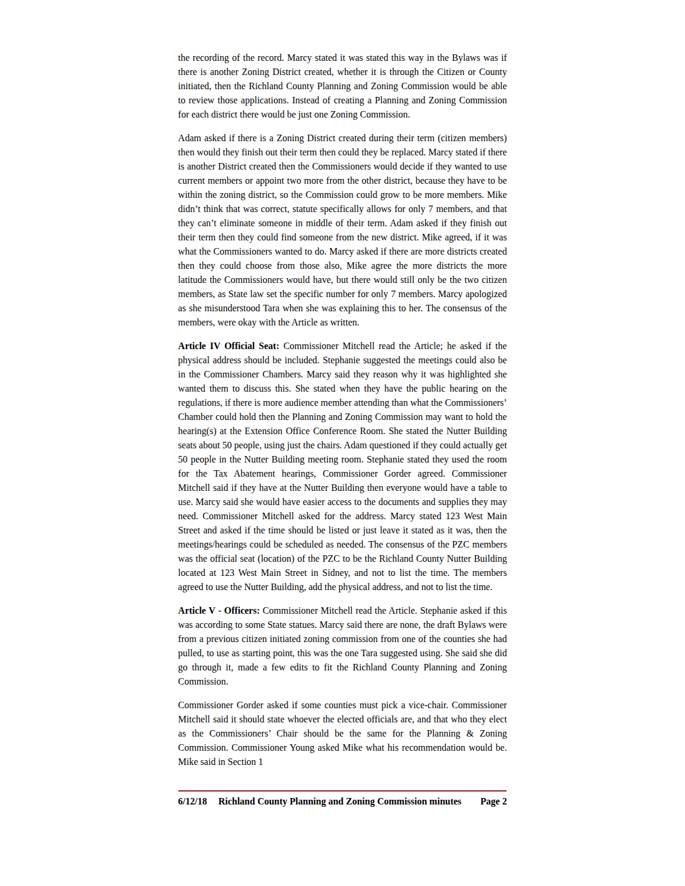the recording of the record. Marcy stated it was stated this way in the Bylaws was if there is another Zoning District created, whether it is through the Citizen or County initiated, then the Richland County Planning and Zoning Commission would be able to review those applications. Instead of creating a Planning and Zoning Commission for each district there would be just one Zoning Commission.
Adam asked if there is a Zoning District created during their term (citizen members) then would they finish out their term then could they be replaced. Marcy stated if there is another District created then the Commissioners would decide if they wanted to use current members or appoint two more from the other district, because they have to be within the zoning district, so the Commission could grow to be more members. Mike didn’t think that was correct, statute specifically allows for only 7 members, and that they can’t eliminate someone in middle of their term. Adam asked if they finish out their term then they could find someone from the new district. Mike agreed, if it was what the Commissioners wanted to do. Marcy asked if there are more districts created then they could choose from those also, Mike agree the more districts the more latitude the Commissioners would have, but there would still only be the two citizen members, as State law set the specific number for only 7 members. Marcy apologized as she misunderstood Tara when she was explaining this to her. The consensus of the members, were okay with the Article as written.
Article IV Official Seat: Commissioner Mitchell read the Article; he asked if the physical address should be included. Stephanie suggested the meetings could also be in the Commissioner Chambers. Marcy said they reason why it was highlighted she wanted them to discuss this. She stated when they have the public hearing on the regulations, if there is more audience member attending than what the Commissioners’ Chamber could hold then the Planning and Zoning Commission may want to hold the hearing(s) at the Extension Office Conference Room. She stated the Nutter Building seats about 50 people, using just the chairs. Adam questioned if they could actually get 50 people in the Nutter Building meeting room. Stephanie stated they used the room for the Tax Abatement hearings, Commissioner Gorder agreed. Commissioner Mitchell said if they have at the Nutter Building then everyone would have a table to use. Marcy said she would have easier access to the documents and supplies they may need. Commissioner Mitchell asked for the address. Marcy stated 123 West Main Street and asked if the time should be listed or just leave it stated as it was, then the meetings/hearings could be scheduled as needed. The consensus of the PZC members was the official seat (location) of the PZC to be the Richland County Nutter Building located at 123 West Main Street in Sidney, and not to list the time. The members agreed to use the Nutter Building, add the physical address, and not to list the time.
Article V - Officers: Commissioner Mitchell read the Article. Stephanie asked if this was according to some State statues. Marcy said there are none, the draft Bylaws were from a previous citizen initiated zoning commission from one of the counties she had pulled, to use as starting point, this was the one Tara suggested using. She said she did go through it, made a few edits to fit the Richland County Planning and Zoning Commission.
Commissioner Gorder asked if some counties must pick a vice-chair. Commissioner Mitchell said it should state whoever the elected officials are, and that who they elect as the Commissioners’ Chair should be the same for the Planning & Zoning Commission. Commissioner Young asked Mike what his recommendation would be. Mike said in Section 1
6/12/18 Richland County Planning and Zoning Commission minutes Page 2